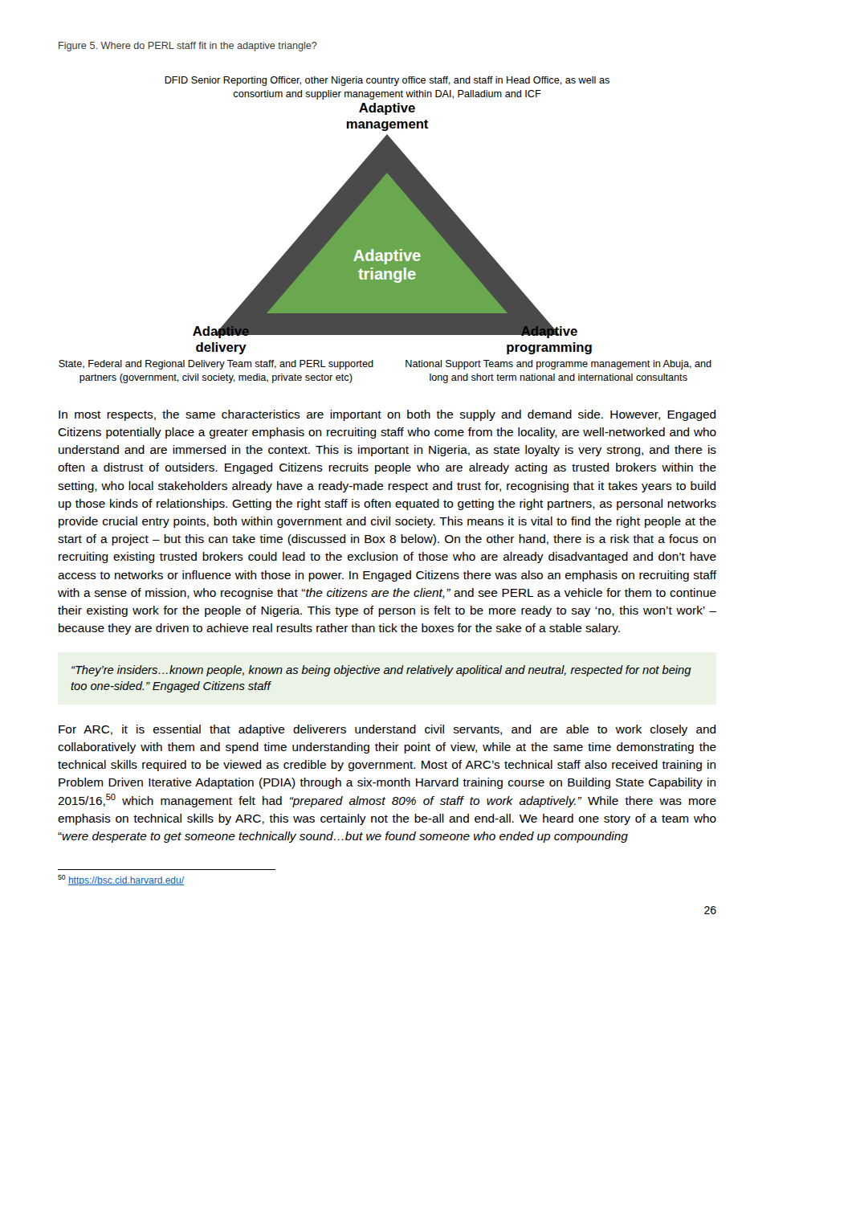Figure 5. Where do PERL staff fit in the adaptive triangle?
DFID Senior Reporting Officer, other Nigeria country office staff, and staff in Head Office, as well as consortium and supplier management within DAI, Palladium and ICF
Adaptive
management
Adaptive
triangle
Adaptive
delivery
Adaptive
programming
State, Federal and Regional Delivery Team staff, and PERL supported partners (government, civil society, media, private sector etc)
National Support Teams and programme management in Abuja, and long and short term national and international consultants
In most respects, the same characteristics are important on both the supply and demand side. However, Engaged Citizens potentially place a greater emphasis on recruiting staff who come from the locality, are well-networked and who understand and are immersed in the context. This is important in Nigeria, as state loyalty is very strong, and there is often a distrust of outsiders. Engaged Citizens recruits people who are already acting as trusted brokers within the setting, who local stakeholders already have a ready-made respect and trust for, recognising that it takes years to build up those kinds of relationships. Getting the right staff is often equated to getting the right partners, as personal networks provide crucial entry points, both within government and civil society. This means it is vital to find the right people at the start of a project – but this can take time (discussed in Box 8 below). On the other hand, there is a risk that a focus on recruiting existing trusted brokers could lead to the exclusion of those who are already disadvantaged and don’t have access to networks or influence with those in power. In Engaged Citizens there was also an emphasis on recruiting staff with a sense of mission, who recognise that “the citizens are the client,” and see PERL as a vehicle for them to continue their existing work for the people of Nigeria. This type of person is felt to be more ready to say ‘no, this won’t work’ – because they are driven to achieve real results rather than tick the boxes for the sake of a stable salary.
“They’re insiders…known people, known as being objective and relatively apolitical and neutral, respected for not being too one-sided.” Engaged Citizens staff
For ARC, it is essential that adaptive deliverers understand civil servants, and are able to work closely and collaboratively with them and spend time understanding their point of view, while at the same time demonstrating the technical skills required to be viewed as credible by government. Most of ARC’s technical staff also received training in Problem Driven Iterative Adaptation (PDIA) through a six-month Harvard training course on Building State Capability in 2015/16,50 which management felt had “prepared almost 80% of staff to work adaptively.” While there was more emphasis on technical skills by ARC, this was certainly not the be-all and end-all. We heard one story of a team who “were desperate to get someone technically sound…but we found someone who ended up compounding
50 https://bsc.cid.harvard.edu/
26